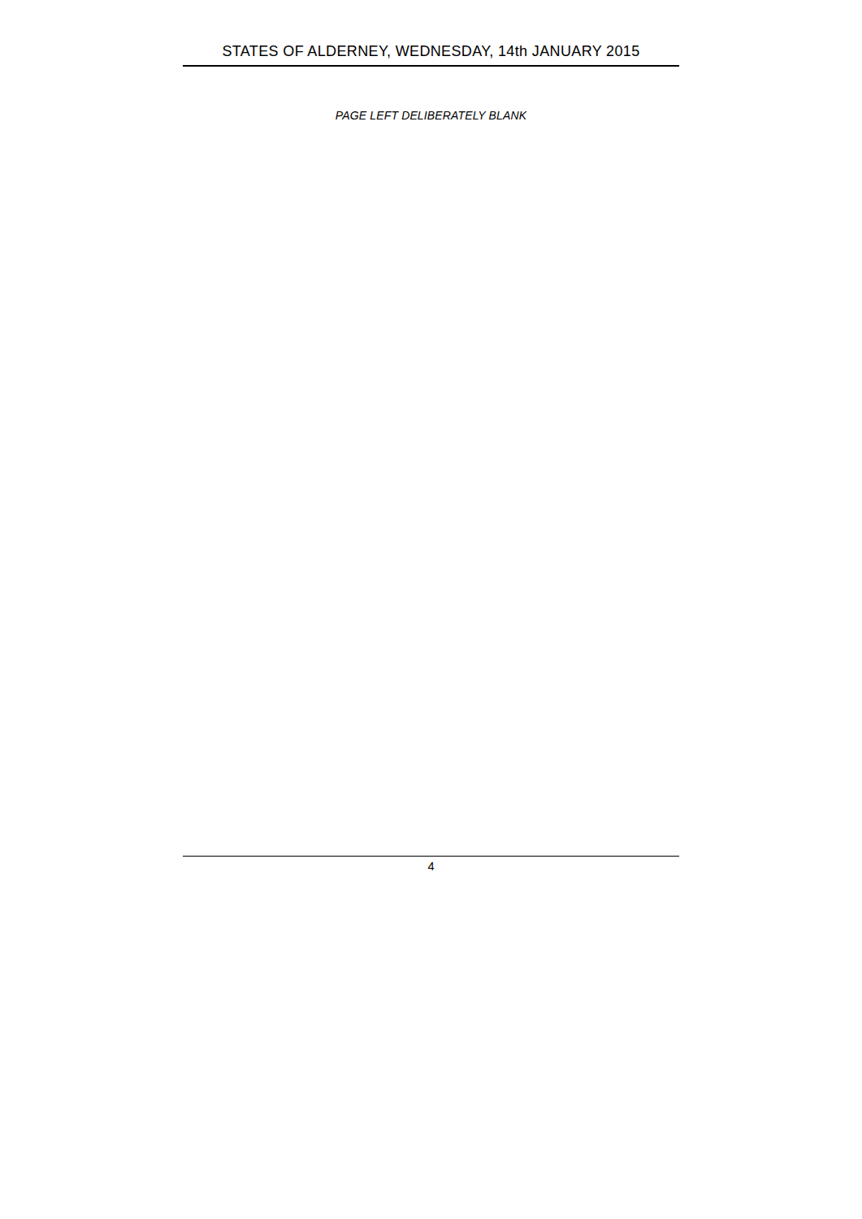STATES OF ALDERNEY, WEDNESDAY, 14th JANUARY 2015
PAGE LEFT DELIBERATELY BLANK
4